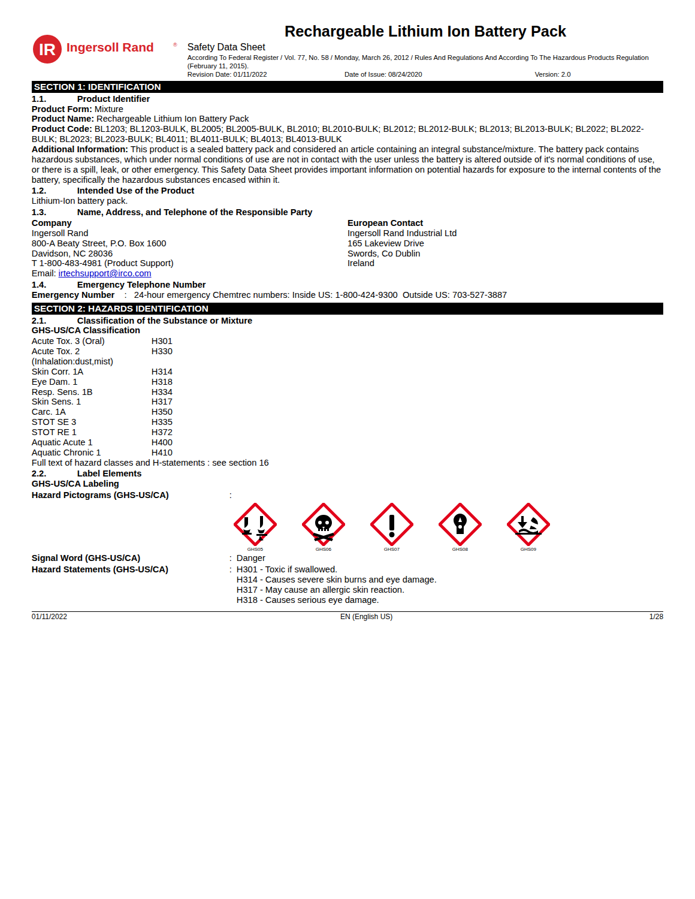IR Ingersoll Rand ®
Rechargeable Lithium Ion Battery Pack
Safety Data Sheet
According To Federal Register / Vol. 77, No. 58 / Monday, March 26, 2012 / Rules And Regulations And According To The Hazardous Products Regulation (February 11, 2015).
Revision Date: 01/11/2022 Date of Issue: 08/24/2020 Version: 2.0
SECTION 1: IDENTIFICATION
1.1. Product Identifier
Product Form: Mixture
Product Name: Rechargeable Lithium Ion Battery Pack
Product Code: BL1203; BL1203-BULK, BL2005; BL2005-BULK, BL2010; BL2010-BULK; BL2012; BL2012-BULK; BL2013; BL2013-BULK; BL2022; BL2022-BULK; BL2023; BL2023-BULK; BL4011; BL4011-BULK; BL4013; BL4013-BULK
Additional Information: This product is a sealed battery pack and considered an article containing an integral substance/mixture. The battery pack contains hazardous substances, which under normal conditions of use are not in contact with the user unless the battery is altered outside of it's normal conditions of use, or there is a spill, leak, or other emergency. This Safety Data Sheet provides important information on potential hazards for exposure to the internal contents of the battery, specifically the hazardous substances encased within it.
1.2. Intended Use of the Product
Lithium-Ion battery pack.
1.3. Name, Address, and Telephone of the Responsible Party
Company
Ingersoll Rand
800-A Beaty Street, P.O. Box 1600
Davidson, NC 28036
T 1-800-483-4981 (Product Support)
Email: irtechsupport@irco.com
European Contact
Ingersoll Rand Industrial Ltd
165 Lakeview Drive
Swords, Co Dublin
Ireland
1.4. Emergency Telephone Number
Emergency Number : 24-hour emergency Chemtrec numbers: Inside US: 1-800-424-9300 Outside US: 703-527-3887
SECTION 2: HAZARDS IDENTIFICATION
2.1. Classification of the Substance or Mixture
GHS-US/CA Classification
| Acute Tox. 3 (Oral) | H301 |
| Acute Tox. 2 | H330 |
| (Inhalation:dust,mist) | |
| Skin Corr. 1A | H314 |
| Eye Dam. 1 | H318 |
| Resp. Sens. 1B | H334 |
| Skin Sens. 1 | H317 |
| Carc. 1A | H350 |
| STOT SE 3 | H335 |
| STOT RE 1 | H372 |
| Aquatic Acute 1 | H400 |
| Aquatic Chronic 1 | H410 |
Full text of hazard classes and H-statements : see section 16
2.2. Label Elements
GHS-US/CA Labeling
Hazard Pictograms (GHS-US/CA)
:
GHS05
GHS06
GHS07
GHS08
GHS09
Signal Word (GHS-US/CA)
:
Danger
Hazard Statements (GHS-US/CA)
:
H301 - Toxic if swallowed.
H314 - Causes severe skin burns and eye damage.
H317 - May cause an allergic skin reaction.
H318 - Causes serious eye damage.
01/11/2022
EN (English US)
1/28